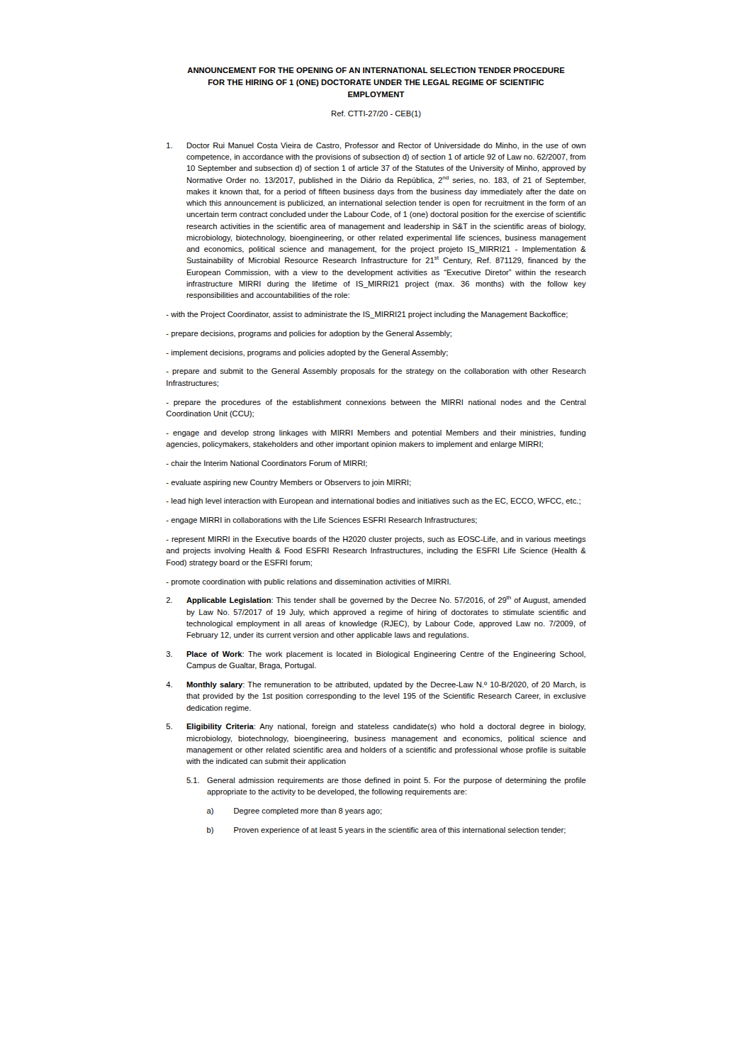Announcement for the opening of an international selection tender procedure
for the hiring of 1 (one) doctorate under the legal regime of scientific
employment
Ref. CTTI-27/20 - CEB(1)
1.
Doctor Rui Manuel Costa Vieira de Castro, Professor and Rector of Universidade do Minho, in the use of own competence, in accordance with the provisions of subsection d) of section 1 of article 92 of Law no. 62/2007, from 10 September and subsection d) of section 1 of article 37 of the Statutes of the University of Minho, approved by Normative Order no. 13/2017, published in the Diário da República, 2nd series, no. 183, of 21 of September, makes it known that, for a period of fifteen business days from the business day immediately after the date on which this announcement is publicized, an international selection tender is open for recruitment in the form of an uncertain term contract concluded under the Labour Code, of 1 (one) doctoral position for the exercise of scientific research activities in the scientific area of management and leadership in S&T in the scientific areas of biology, microbiology, biotechnology, bioengineering, or other related experimental life sciences, business management and economics, political science and management, for the project projeto IS_MIRRI21 - Implementation & Sustainability of Microbial Resource Research Infrastructure for 21st Century, Ref. 871129, financed by the European Commission, with a view to the development activities as “Executive Diretor” within the research infrastructure MIRRI during the lifetime of IS_MIRRI21 project (max. 36 months) with the follow key responsibilities and accountabilities of the role:
- with the Project Coordinator, assist to administrate the IS_MIRRI21 project including the Management Backoffice;
- prepare decisions, programs and policies for adoption by the General Assembly;
- implement decisions, programs and policies adopted by the General Assembly;
- prepare and submit to the General Assembly proposals for the strategy on the collaboration with other Research Infrastructures;
- prepare the procedures of the establishment connexions between the MIRRI national nodes and the Central Coordination Unit (CCU);
- engage and develop strong linkages with MIRRI Members and potential Members and their ministries, funding agencies, policymakers, stakeholders and other important opinion makers to implement and enlarge MIRRI;
- chair the Interim National Coordinators Forum of MIRRI;
- evaluate aspiring new Country Members or Observers to join MIRRI;
- lead high level interaction with European and international bodies and initiatives such as the EC, ECCO, WFCC, etc.;
- engage MIRRI in collaborations with the Life Sciences ESFRI Research Infrastructures;
- represent MIRRI in the Executive boards of the H2020 cluster projects, such as EOSC-Life, and in various meetings and projects involving Health & Food ESFRI Research Infrastructures, including the ESFRI Life Science (Health & Food) strategy board or the ESFRI forum;
- promote coordination with public relations and dissemination activities of MIRRI.
2.
Applicable Legislation: This tender shall be governed by the Decree No. 57/2016, of 29th of August, amended by Law No. 57/2017 of 19 July, which approved a regime of hiring of doctorates to stimulate scientific and technological employment in all areas of knowledge (RJEC), by Labour Code, approved Law no. 7/2009, of February 12, under its current version and other applicable laws and regulations.
3.
Place of Work: The work placement is located in Biological Engineering Centre of the Engineering School, Campus de Gualtar, Braga, Portugal.
4.
Monthly salary: The remuneration to be attributed, updated by the Decree-Law N.º 10-B/2020, of 20 March, is that provided by the 1st position corresponding to the level 195 of the Scientific Research Career, in exclusive dedication regime.
5.
Eligibility Criteria: Any national, foreign and stateless candidate(s) who hold a doctoral degree in biology, microbiology, biotechnology, bioengineering, business management and economics, political science and management or other related scientific area and holders of a scientific and professional whose profile is suitable with the indicated can submit their application
5.1.
General admission requirements are those defined in point 5. For the purpose of determining the profile appropriate to the activity to be developed, the following requirements are:
a)
Degree completed more than 8 years ago;
b)
Proven experience of at least 5 years in the scientific area of this international selection tender;